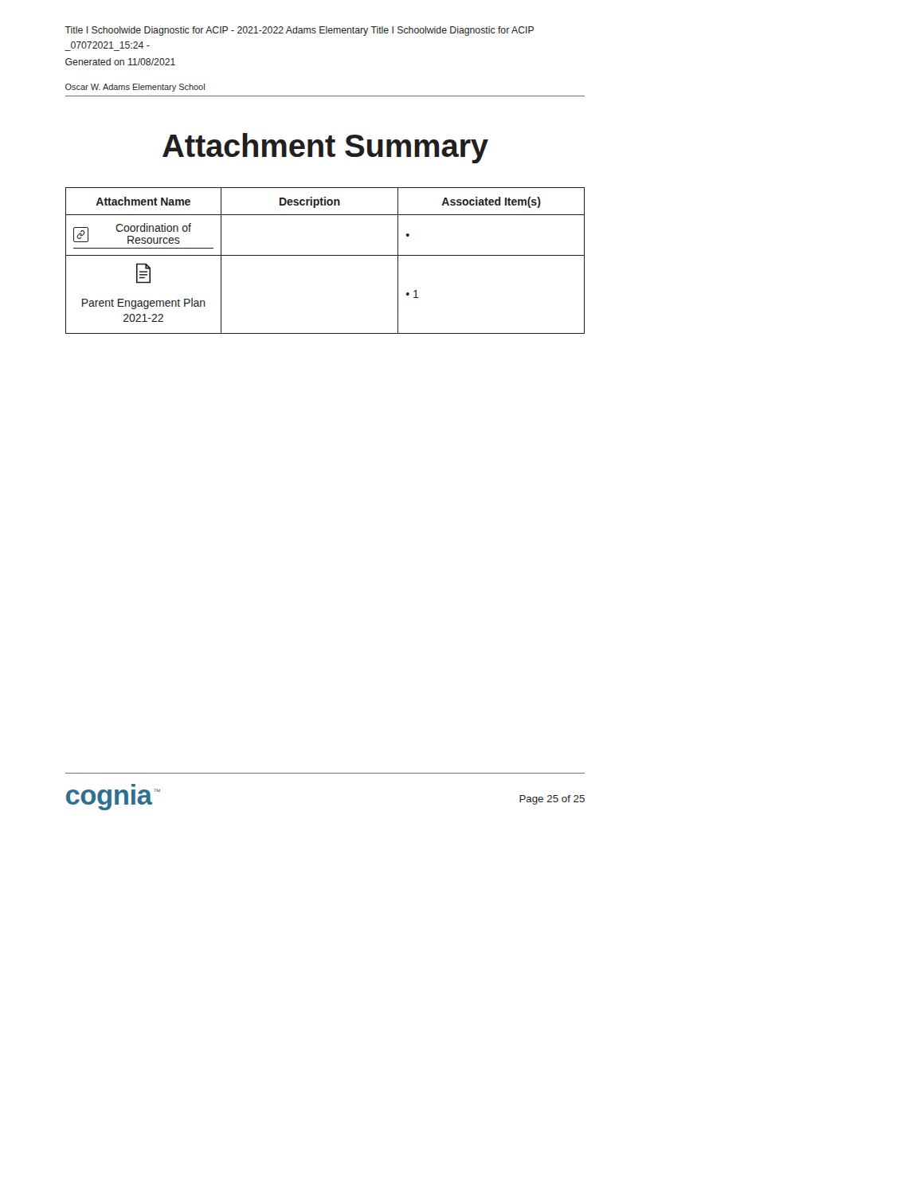Title I Schoolwide Diagnostic for ACIP - 2021-2022 Adams Elementary Title I Schoolwide Diagnostic for ACIP _07072021_15:24 -
Generated on 11/08/2021
Oscar W. Adams Elementary School
Attachment Summary
| Attachment Name | Description | Associated Item(s) |
| --- | --- | --- |
| Coordination of Resources | | • |
| Parent Engagement Plan 2021-22 | | • 1 |
cognia™
Page 25 of 25